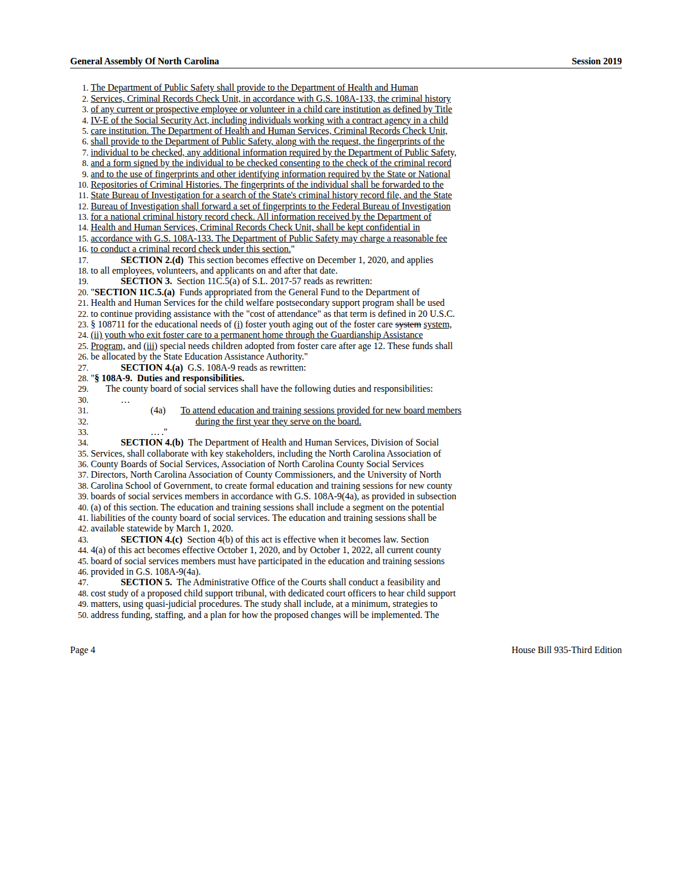General Assembly Of North Carolina
Session 2019
The Department of Public Safety shall provide to the Department of Health and Human
Services, Criminal Records Check Unit, in accordance with G.S. 108A-133, the criminal history
of any current or prospective employee or volunteer in a child care institution as defined by Title
IV-E of the Social Security Act, including individuals working with a contract agency in a child
care institution. The Department of Health and Human Services, Criminal Records Check Unit,
shall provide to the Department of Public Safety, along with the request, the fingerprints of the
individual to be checked, any additional information required by the Department of Public Safety,
and a form signed by the individual to be checked consenting to the check of the criminal record
and to the use of fingerprints and other identifying information required by the State or National
Repositories of Criminal Histories. The fingerprints of the individual shall be forwarded to the
State Bureau of Investigation for a search of the State's criminal history record file, and the State
Bureau of Investigation shall forward a set of fingerprints to the Federal Bureau of Investigation
for a national criminal history record check. All information received by the Department of
Health and Human Services, Criminal Records Check Unit, shall be kept confidential in
accordance with G.S. 108A-133. The Department of Public Safety may charge a reasonable fee
to conduct a criminal record check under this section."
SECTION 2.(d) This section becomes effective on December 1, 2020, and applies
to all employees, volunteers, and applicants on and after that date.
SECTION 3. Section 11C.5(a) of S.L. 2017-57 reads as rewritten:
"SECTION 11C.5.(a) Funds appropriated from the General Fund to the Department of
Health and Human Services for the child welfare postsecondary support program shall be used
to continue providing assistance with the "cost of attendance" as that term is defined in 20 U.S.C.
§ 108711 for the educational needs of (i) foster youth aging out of the foster care system system,
(ii) youth who exit foster care to a permanent home through the Guardianship Assistance
Program, and (iii) special needs children adopted from foster care after age 12. These funds shall
be allocated by the State Education Assistance Authority."
SECTION 4.(a) G.S. 108A-9 reads as rewritten:
"§ 108A-9. Duties and responsibilities.
The county board of social services shall have the following duties and responsibilities:
…
(4a) To attend education and training sessions provided for new board members
during the first year they serve on the board.
…."
SECTION 4.(b) The Department of Health and Human Services, Division of Social
Services, shall collaborate with key stakeholders, including the North Carolina Association of
County Boards of Social Services, Association of North Carolina County Social Services
Directors, North Carolina Association of County Commissioners, and the University of North
Carolina School of Government, to create formal education and training sessions for new county
boards of social services members in accordance with G.S. 108A-9(4a), as provided in subsection
(a) of this section. The education and training sessions shall include a segment on the potential
liabilities of the county board of social services. The education and training sessions shall be
available statewide by March 1, 2020.
SECTION 4.(c) Section 4(b) of this act is effective when it becomes law. Section
4(a) of this act becomes effective October 1, 2020, and by October 1, 2022, all current county
board of social services members must have participated in the education and training sessions
provided in G.S. 108A-9(4a).
SECTION 5. The Administrative Office of the Courts shall conduct a feasibility and
cost study of a proposed child support tribunal, with dedicated court officers to hear child support
matters, using quasi-judicial procedures. The study shall include, at a minimum, strategies to
address funding, staffing, and a plan for how the proposed changes will be implemented. The
Page 4
House Bill 935-Third Edition